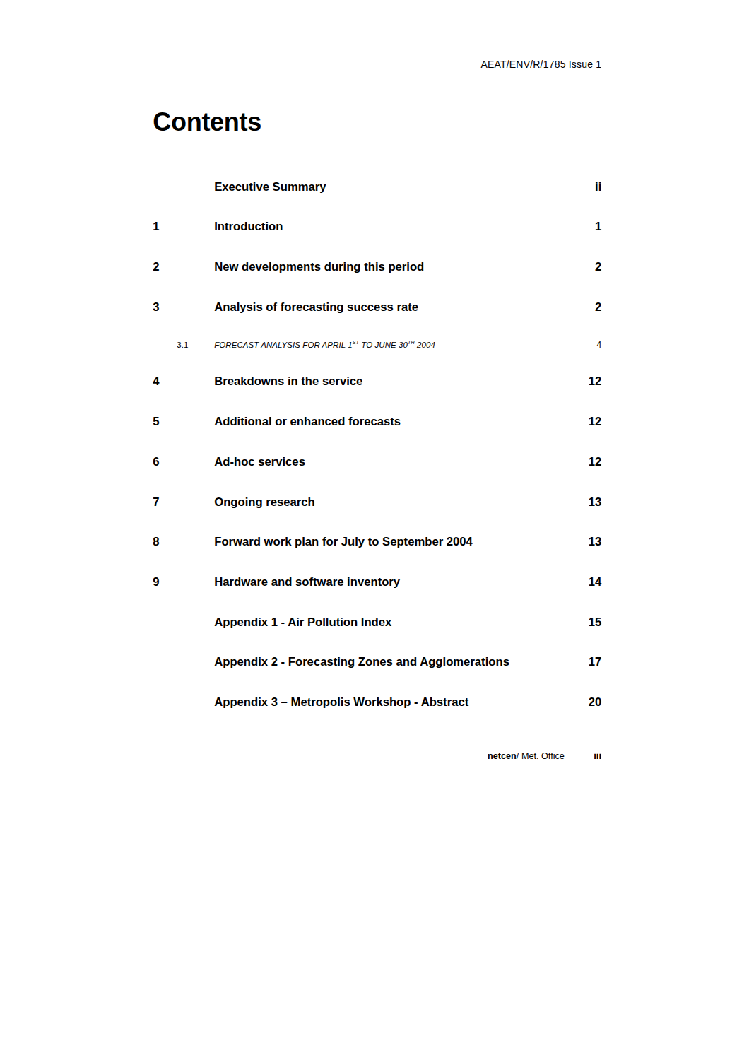AEAT/ENV/R/1785 Issue 1
Contents
| | Executive Summary | ii |
| 1 | Introduction | 1 |
| 2 | New developments during this period | 2 |
| 3 | Analysis of forecasting success rate | 2 |
| 3.1 | FORECAST ANALYSIS FOR APRIL 1 ST TO JUNE 30 TH 2004 | 4 |
| 4 | Breakdowns in the service | 12 |
| 5 | Additional or enhanced forecasts | 12 |
| 6 | Ad-hoc services | 12 |
| 7 | Ongoing research | 13 |
| 8 | Forward work plan for July to September 2004 | 13 |
| 9 | Hardware and software inventory | 14 |
| | Appendix 1 - Air Pollution Index | 15 |
| | Appendix 2 - Forecasting Zones and Agglomerations | 17 |
| | Appendix 3 – Metropolis Workshop - Abstract | 20 |
netcen/ Met. Office iii